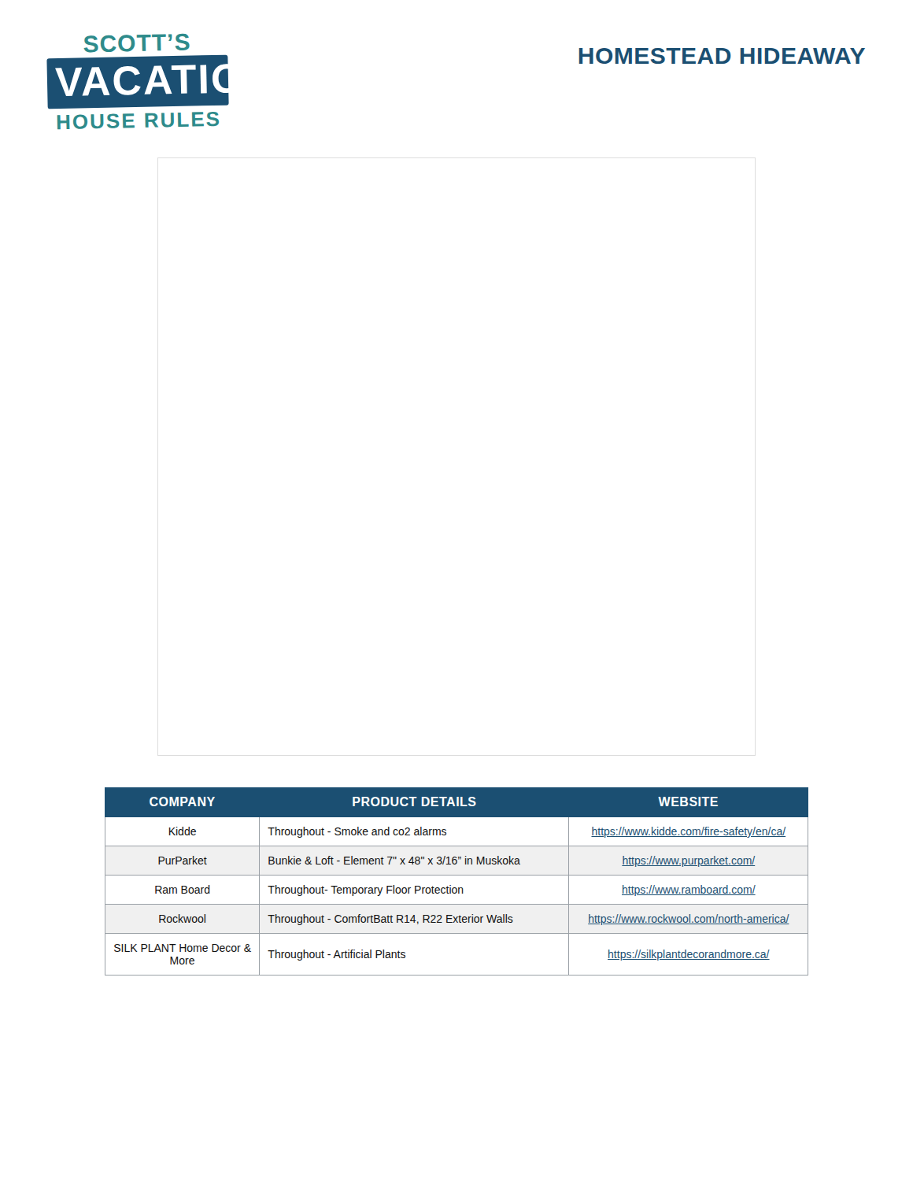Scott’s
Vacation
House Rules
Homestead Hideaway
| Company | Product Details | Website |
| --- | --- | --- |
| Kidde | Throughout - Smoke and co2 alarms | https://www.kidde.com/fire-safety/en/ca/ |
| PurParket | Bunkie & Loft - Element 7" x 48" x 3/16” in Muskoka | https://www.purparket.com/ |
| Ram Board | Throughout- Temporary Floor Protection | https://www.ramboard.com/ |
| Rockwool | Throughout - ComfortBatt R14, R22 Exterior Walls | https://www.rockwool.com/north-america/ |
| SILK PLANT Home Decor & More | Throughout - Artificial Plants | https://silkplantdecorandmore.ca/ |